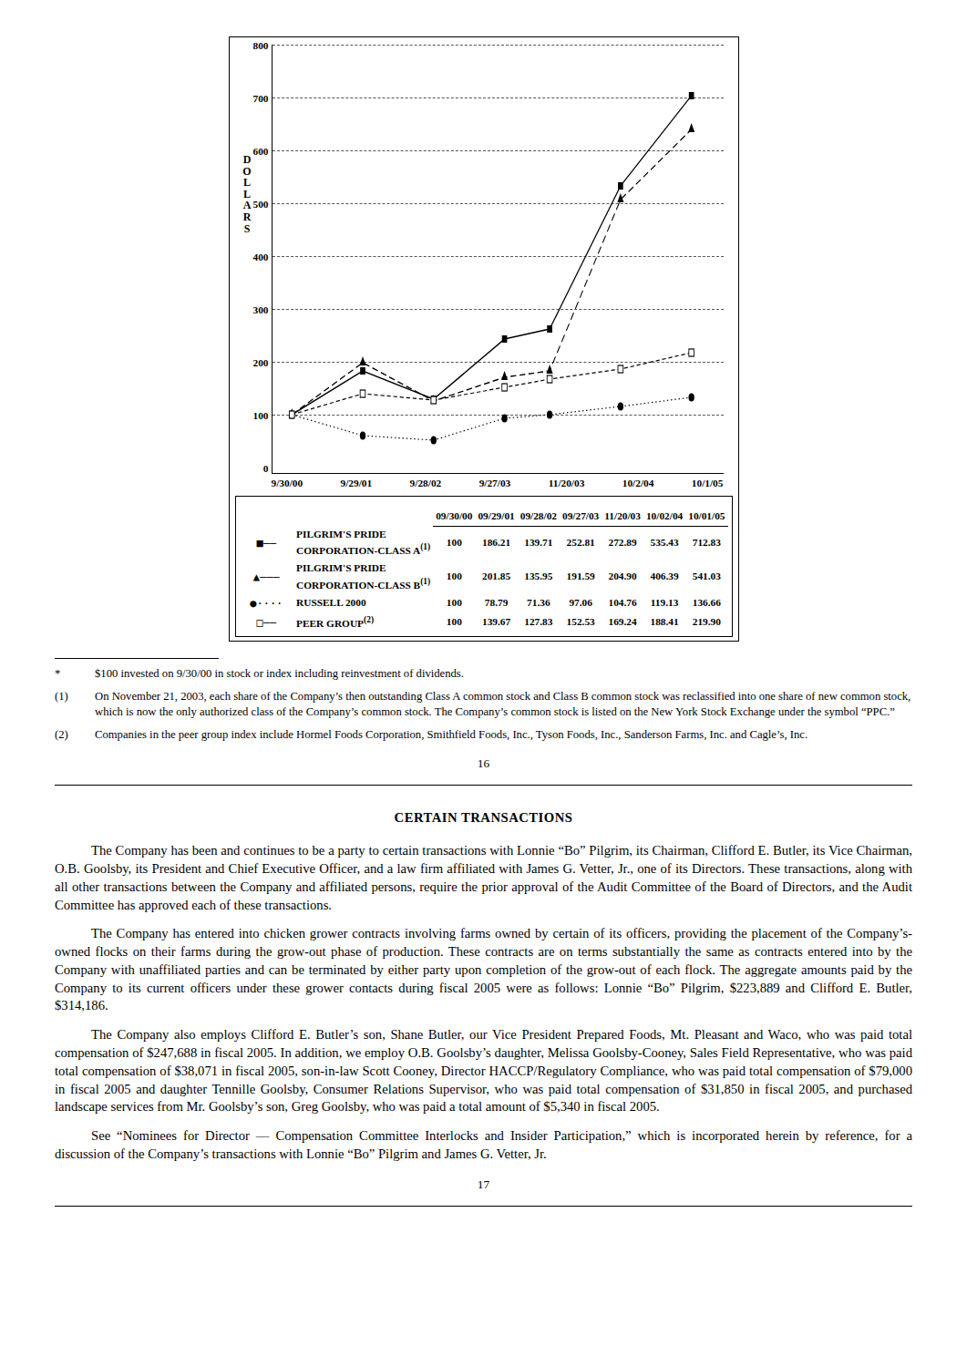D
O
L
L
A
R
S
800
700
600
500
400
300
200
100
0
9/30/00 9/29/01 9/28/02 9/27/03 11/20/03 10/2/04 10/1/05
| | | 09/30/00 | 09/29/01 | 09/28/02 | 09/27/03 | 11/20/03 | 10/02/04 | 10/01/05 |
| --- | --- | --- | --- | --- | --- | --- | --- | --- |
| ■—— | PILGRIM'S PRIDE CORPORATION-CLASS A (1) | 100 | 186.21 | 139.71 | 252.81 | 272.89 | 535.43 | 712.83 |
| ▲––– | PILGRIM'S PRIDE CORPORATION-CLASS B (1) | 100 | 201.85 | 135.95 | 191.59 | 204.90 | 406.39 | 541.03 |
| ●···· | RUSSELL 2000 | 100 | 78.79 | 71.36 | 97.06 | 104.76 | 119.13 | 136.66 |
| □—— | PEER GROUP (2) | 100 | 139.67 | 127.83 | 152.53 | 169.24 | 188.41 | 219.90 |
*
$100 invested on 9/30/00 in stock or index including reinvestment of dividends.
(1)
On November 21, 2003, each share of the Company’s then outstanding Class A common stock and Class B common stock was reclassified into one share of new common stock, which is now the only authorized class of the Company’s common stock. The Company’s common stock is listed on the New York Stock Exchange under the symbol “PPC.”
(2)
Companies in the peer group index include Hormel Foods Corporation, Smithfield Foods, Inc., Tyson Foods, Inc., Sanderson Farms, Inc. and Cagle’s, Inc.
16
CERTAIN TRANSACTIONS
The Company has been and continues to be a party to certain transactions with Lonnie “Bo” Pilgrim, its Chairman, Clifford E. Butler, its Vice Chairman, O.B. Goolsby, its President and Chief Executive Officer, and a law firm affiliated with James G. Vetter, Jr., one of its Directors. These transactions, along with all other transactions between the Company and affiliated persons, require the prior approval of the Audit Committee of the Board of Directors, and the Audit Committee has approved each of these transactions.
The Company has entered into chicken grower contracts involving farms owned by certain of its officers, providing the placement of the Company’s-owned flocks on their farms during the grow-out phase of production. These contracts are on terms substantially the same as contracts entered into by the Company with unaffiliated parties and can be terminated by either party upon completion of the grow-out of each flock. The aggregate amounts paid by the Company to its current officers under these grower contacts during fiscal 2005 were as follows: Lonnie “Bo” Pilgrim, $223,889 and Clifford E. Butler, $314,186.
The Company also employs Clifford E. Butler’s son, Shane Butler, our Vice President Prepared Foods, Mt. Pleasant and Waco, who was paid total compensation of $247,688 in fiscal 2005. In addition, we employ O.B. Goolsby’s daughter, Melissa Goolsby-Cooney, Sales Field Representative, who was paid total compensation of $38,071 in fiscal 2005, son-in-law Scott Cooney, Director HACCP/Regulatory Compliance, who was paid total compensation of $79,000 in fiscal 2005 and daughter Tennille Goolsby, Consumer Relations Supervisor, who was paid total compensation of $31,850 in fiscal 2005, and purchased landscape services from Mr. Goolsby’s son, Greg Goolsby, who was paid a total amount of $5,340 in fiscal 2005.
See “Nominees for Director — Compensation Committee Interlocks and Insider Participation,” which is incorporated herein by reference, for a discussion of the Company’s transactions with Lonnie “Bo” Pilgrim and James G. Vetter, Jr.
17